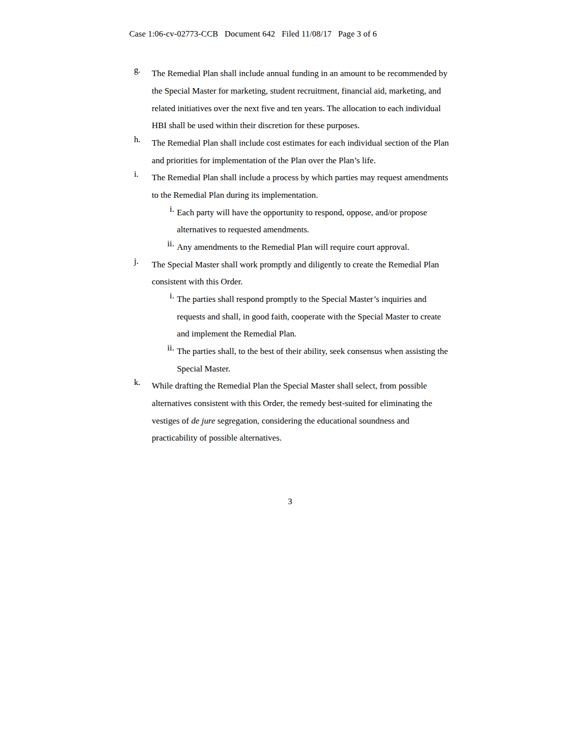Case 1:06-cv-02773-CCB Document 642 Filed 11/08/17 Page 3 of 6
g.
The Remedial Plan shall include annual funding in an amount to be recommended by the Special Master for marketing, student recruitment, financial aid, marketing, and related initiatives over the next five and ten years. The allocation to each individual HBI shall be used within their discretion for these purposes.
h.
The Remedial Plan shall include cost estimates for each individual section of the Plan and priorities for implementation of the Plan over the Plan’s life.
i.
The Remedial Plan shall include a process by which parties may request amendments to the Remedial Plan during its implementation.
i.
Each party will have the opportunity to respond, oppose, and/or propose alternatives to requested amendments.
ii.
Any amendments to the Remedial Plan will require court approval.
j.
The Special Master shall work promptly and diligently to create the Remedial Plan consistent with this Order.
i.
The parties shall respond promptly to the Special Master’s inquiries and requests and shall, in good faith, cooperate with the Special Master to create and implement the Remedial Plan.
ii.
The parties shall, to the best of their ability, seek consensus when assisting the Special Master.
k.
While drafting the Remedial Plan the Special Master shall select, from possible alternatives consistent with this Order, the remedy best-suited for eliminating the vestiges of de jure segregation, considering the educational soundness and practicability of possible alternatives.
3